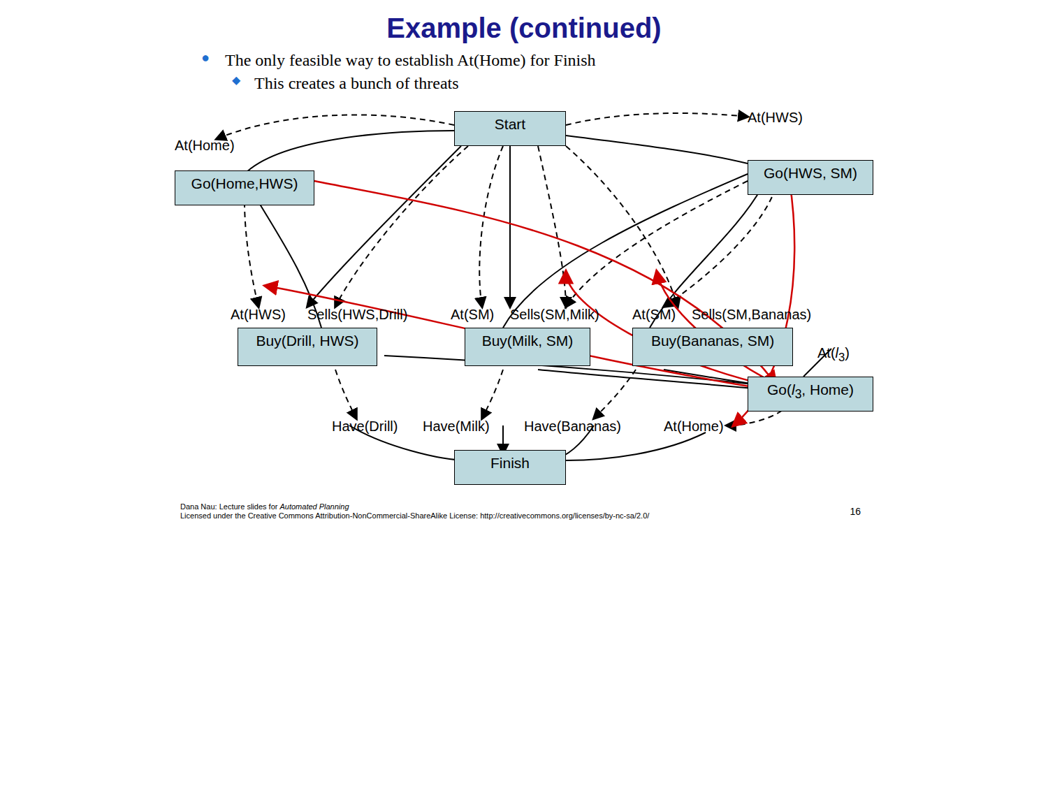Example (continued)
The only feasible way to establish At(Home) for Finish
This creates a bunch of threats
Start
At(HWS)
At(Home)
Go(HWS, SM)
Go(Home,HWS)
At(HWS)
Sells(HWS,Drill)
At(SM)
Sells(SM,Milk)
At(SM)
Sells(SM,Bananas)
Buy(Drill, HWS)
Buy(Milk, SM)
Buy(Bananas, SM)
At(l3)
Go(l3, Home)
Have(Drill)
Have(Milk)
Have(Bananas)
At(Home)
Finish
Dana Nau: Lecture slides for Automated Planning
Licensed under the Creative Commons Attribution-NonCommercial-ShareAlike License: http://creativecommons.org/licenses/by-nc-sa/2.0/
16